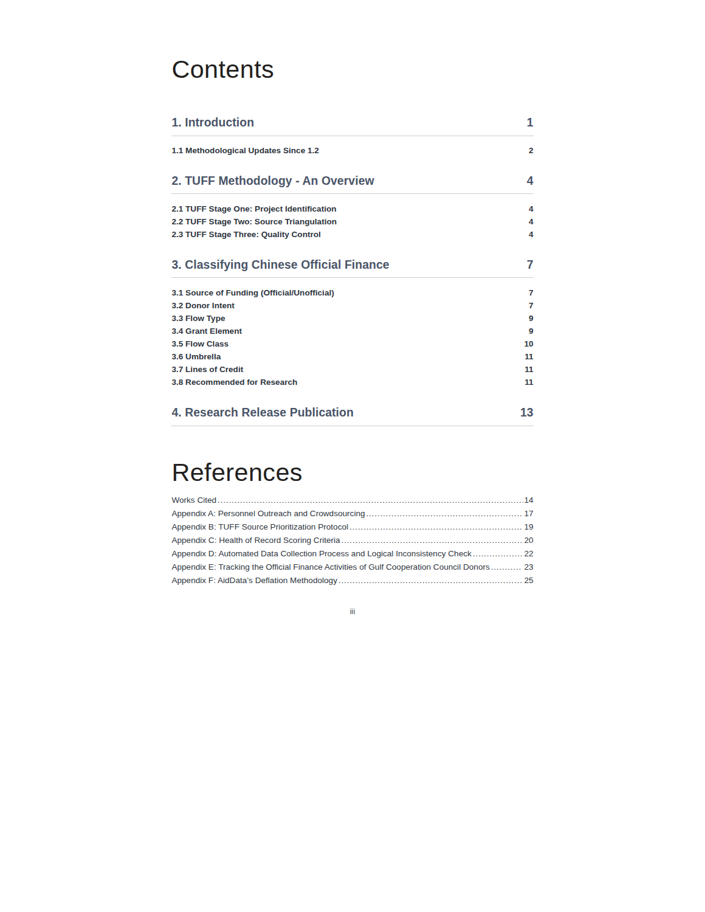Contents
1. Introduction 1
1.1 Methodological Updates Since 1.2 2
2. TUFF Methodology - An Overview 4
2.1 TUFF Stage One: Project Identification 4
2.2 TUFF Stage Two: Source Triangulation 4
2.3 TUFF Stage Three: Quality Control 4
3. Classifying Chinese Official Finance 7
3.1 Source of Funding (Official/Unofficial) 7
3.2 Donor Intent 7
3.3 Flow Type 9
3.4 Grant Element 9
3.5 Flow Class 10
3.6 Umbrella 11
3.7 Lines of Credit 11
3.8 Recommended for Research 11
4. Research Release Publication 13
References
Works Cited .................................................................................................................. 14
Appendix A: Personnel Outreach and Crowdsourcing ................................................................ 17
Appendix B: TUFF Source Prioritization Protocol ......................................................................... 19
Appendix C: Health of Record Scoring Criteria ........................................................................... 20
Appendix D: Automated Data Collection Process and Logical Inconsistency Check .................... 22
Appendix E: Tracking the Official Finance Activities of Gulf Cooperation Council Donors ........... 23
Appendix F: AidData’s Deflation Methodology ........................................................................... 25
iii